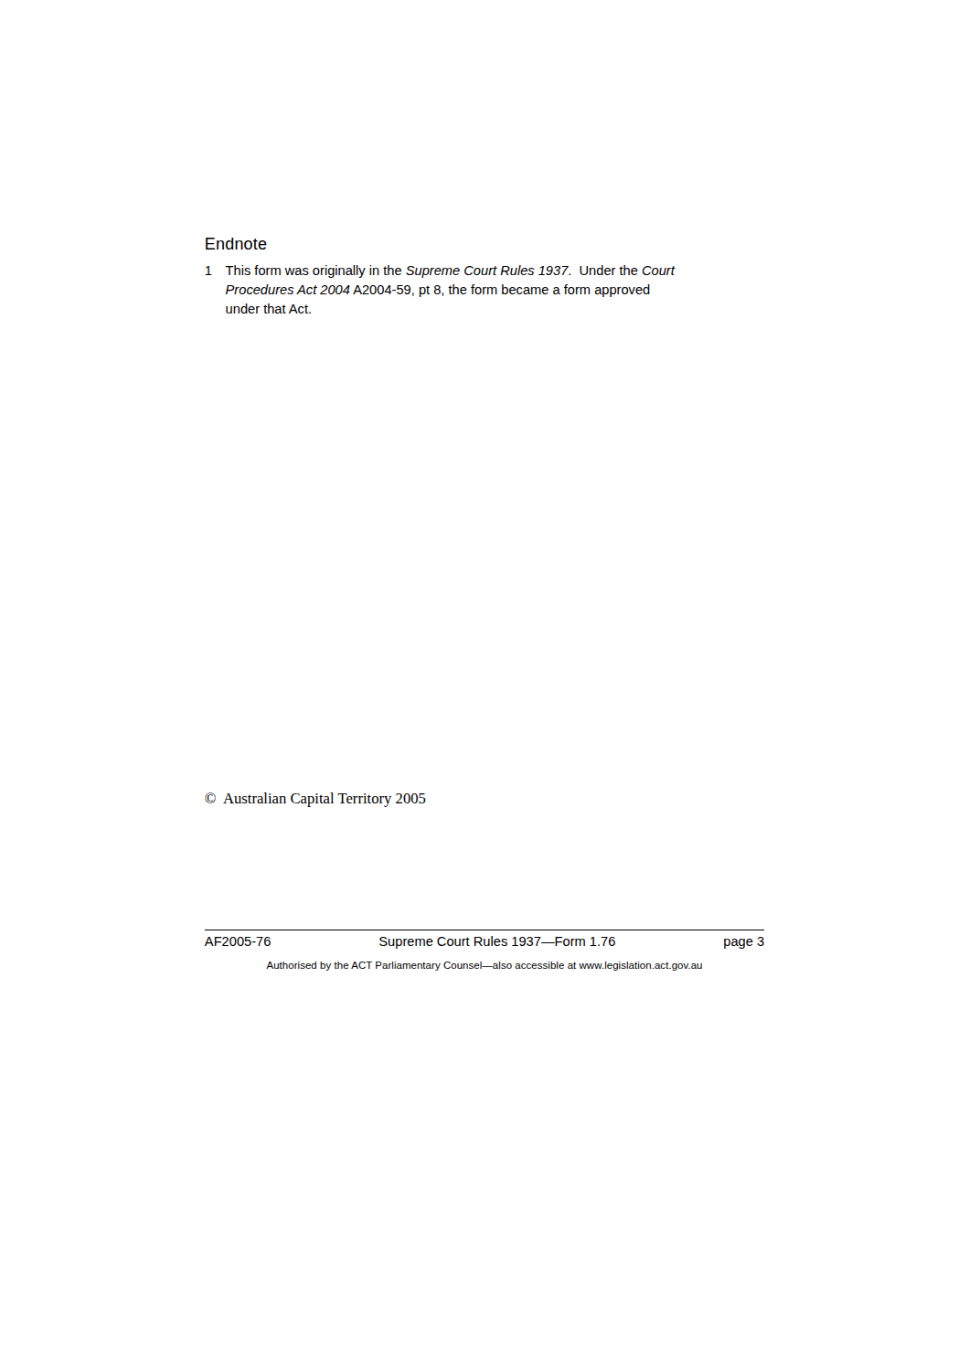Endnote
1
This form was originally in the Supreme Court Rules 1937. Under the Court Procedures Act 2004 A2004-59, pt 8, the form became a form approved under that Act.
© Australian Capital Territory 2005
AF2005-76
Supreme Court Rules 1937—Form 1.76
page 3
Authorised by the ACT Parliamentary Counsel—also accessible at www.legislation.act.gov.au